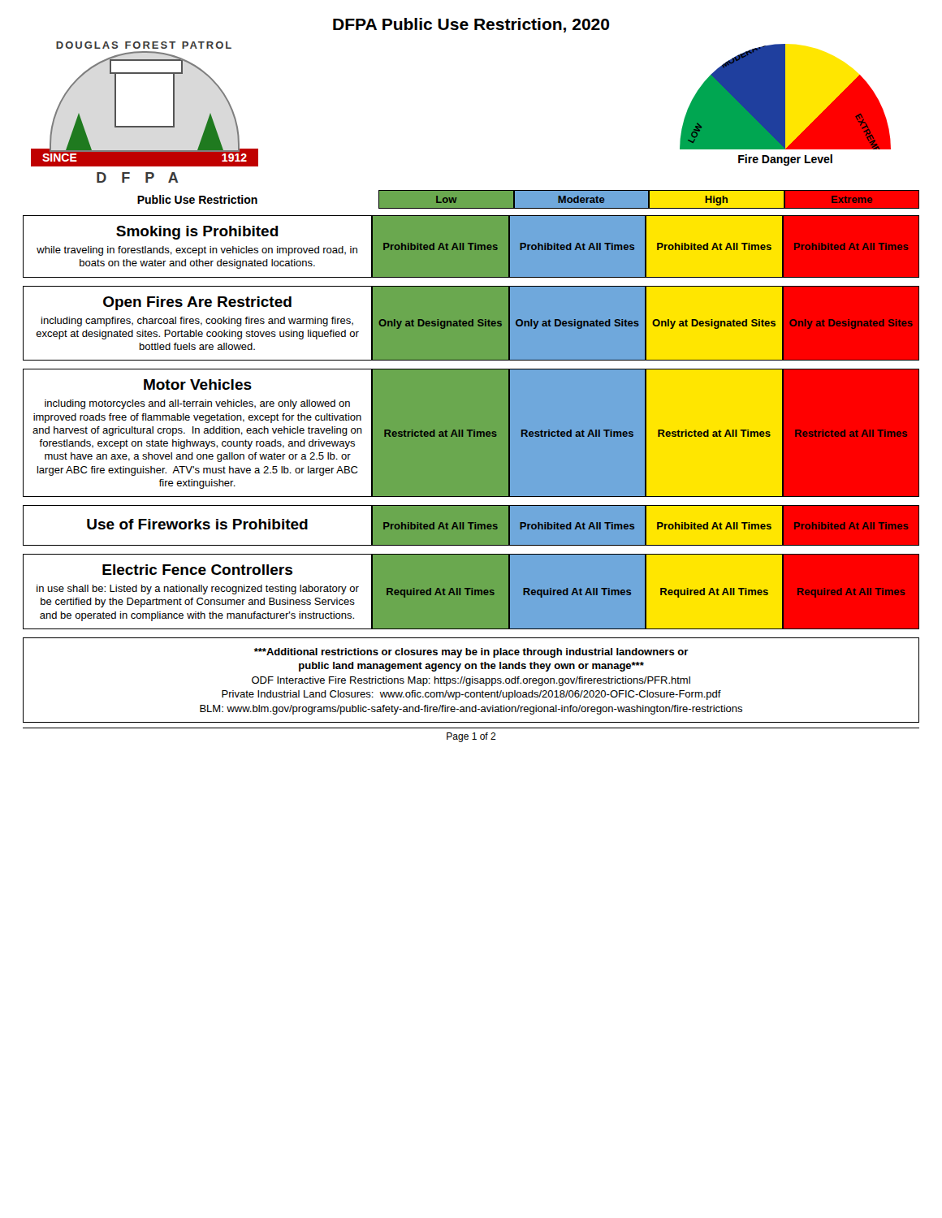DFPA Public Use Restriction, 2020
DOUGLAS FOREST PATROL
SINCE 1912
DFPA
LOW MODERATE HIGH EXTREME
Fire Danger Level
Public Use Restriction
Low
Moderate
High
Extreme
Smoking is Prohibited
while traveling in forestlands, except in vehicles on improved road, in boats on the water and other designated locations.
Prohibited At All Times
Prohibited At All Times
Prohibited At All Times
Prohibited At All Times
Open Fires Are Restricted
including campfires, charcoal fires, cooking fires and warming fires, except at designated sites. Portable cooking stoves using liquefied or bottled fuels are allowed.
Only at Designated Sites
Only at Designated Sites
Only at Designated Sites
Only at Designated Sites
Motor Vehicles
including motorcycles and all-terrain vehicles, are only allowed on improved roads free of flammable vegetation, except for the cultivation and harvest of agricultural crops. In addition, each vehicle traveling on forestlands, except on state highways, county roads, and driveways must have an axe, a shovel and one gallon of water or a 2.5 lb. or larger ABC fire extinguisher. ATV's must have a 2.5 lb. or larger ABC fire extinguisher.
Restricted at All Times
Restricted at All Times
Restricted at All Times
Restricted at All Times
Use of Fireworks is Prohibited
Prohibited At All Times
Prohibited At All Times
Prohibited At All Times
Prohibited At All Times
Electric Fence Controllers
in use shall be: Listed by a nationally recognized testing laboratory or be certified by the Department of Consumer and Business Services and be operated in compliance with the manufacturer's instructions.
Required At All Times
Required At All Times
Required At All Times
Required At All Times
***Additional restrictions or closures may be in place through industrial landowners or
public land management agency on the lands they own or manage***
ODF Interactive Fire Restrictions Map: https://gisapps.odf.oregon.gov/firerestrictions/PFR.html
Private Industrial Land Closures: www.ofic.com/wp-content/uploads/2018/06/2020-OFIC-Closure-Form.pdf
BLM: www.blm.gov/programs/public-safety-and-fire/fire-and-aviation/regional-info/oregon-washington/fire-restrictions
Page 1 of 2